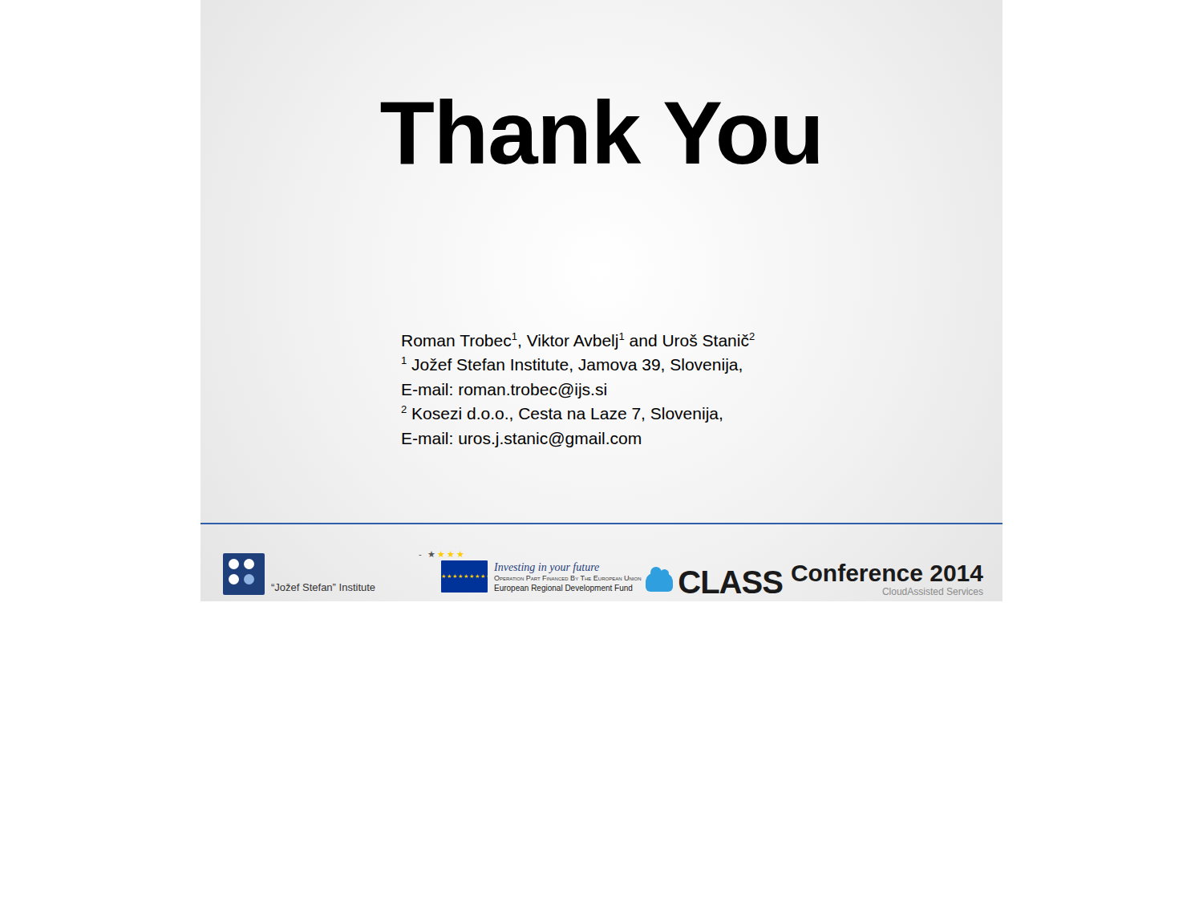Thank You
Roman Trobec1, Viktor Avbelj1 and Uroš Stanič2
1 Jožef Stefan Institute, Jamova 39, Slovenija,
E-mail: roman.trobec@ijs.si
2 Kosezi d.o.o., Cesta na Laze 7, Slovenija,
E-mail: uros.j.stanic@gmail.com
“Jožef Stefan” Institute
- ★★★★
Investing in your future Operation Part Financed By The European Union European Regional Development Fund
CLASS
Conference 2014
CloudAssisted Services